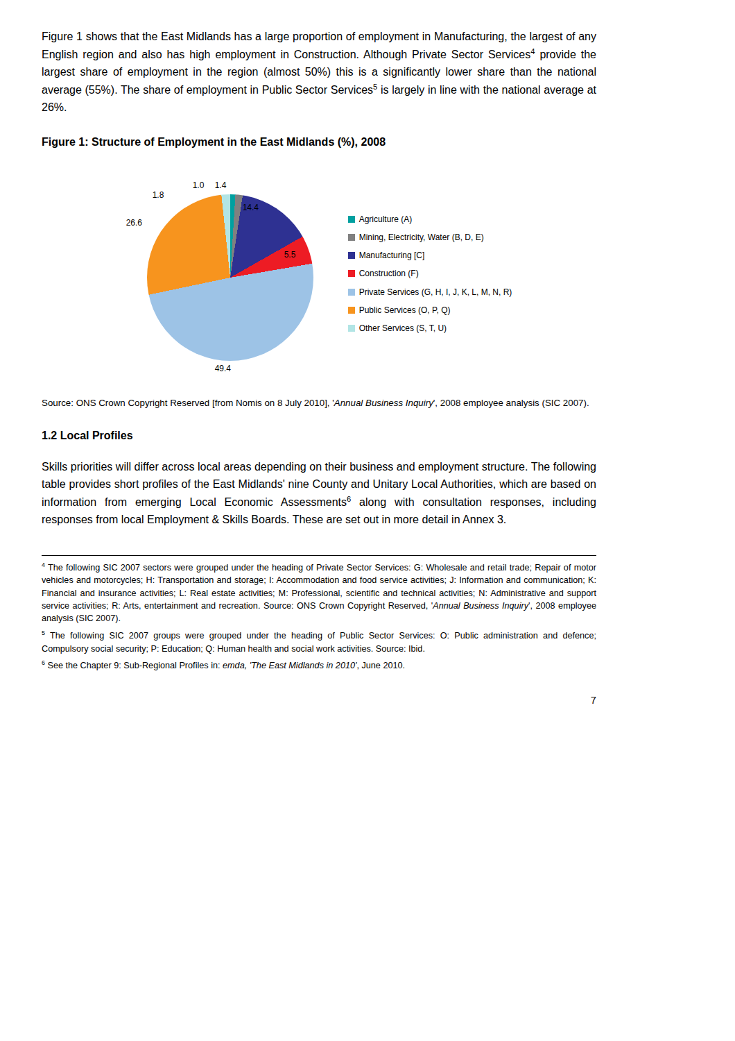Figure 1 shows that the East Midlands has a large proportion of employment in Manufacturing, the largest of any English region and also has high employment in Construction. Although Private Sector Services4 provide the largest share of employment in the region (almost 50%) this is a significantly lower share than the national average (55%). The share of employment in Public Sector Services5 is largely in line with the national average at 26%.
Figure 1: Structure of Employment in the East Midlands (%), 2008
1.8 1.0 1.4 14.4 5.5 26.6 49.4
Agriculture (A)
Mining, Electricity, Water (B, D, E)
Manufacturing [C]
Construction (F)
Private Services (G, H, I, J, K, L, M, N, R)
Public Services (O, P, Q)
Other Services (S, T, U)
Source: ONS Crown Copyright Reserved [from Nomis on 8 July 2010], 'Annual Business Inquiry', 2008 employee analysis (SIC 2007).
1.2 Local Profiles
Skills priorities will differ across local areas depending on their business and employment structure. The following table provides short profiles of the East Midlands' nine County and Unitary Local Authorities, which are based on information from emerging Local Economic Assessments6 along with consultation responses, including responses from local Employment & Skills Boards. These are set out in more detail in Annex 3.
4 The following SIC 2007 sectors were grouped under the heading of Private Sector Services: G: Wholesale and retail trade; Repair of motor vehicles and motorcycles; H: Transportation and storage; I: Accommodation and food service activities; J: Information and communication; K: Financial and insurance activities; L: Real estate activities; M: Professional, scientific and technical activities; N: Administrative and support service activities; R: Arts, entertainment and recreation. Source: ONS Crown Copyright Reserved, 'Annual Business Inquiry', 2008 employee analysis (SIC 2007).
5 The following SIC 2007 groups were grouped under the heading of Public Sector Services: O: Public administration and defence; Compulsory social security; P: Education; Q: Human health and social work activities. Source: Ibid.
6 See the Chapter 9: Sub-Regional Profiles in: emda, 'The East Midlands in 2010', June 2010.
7